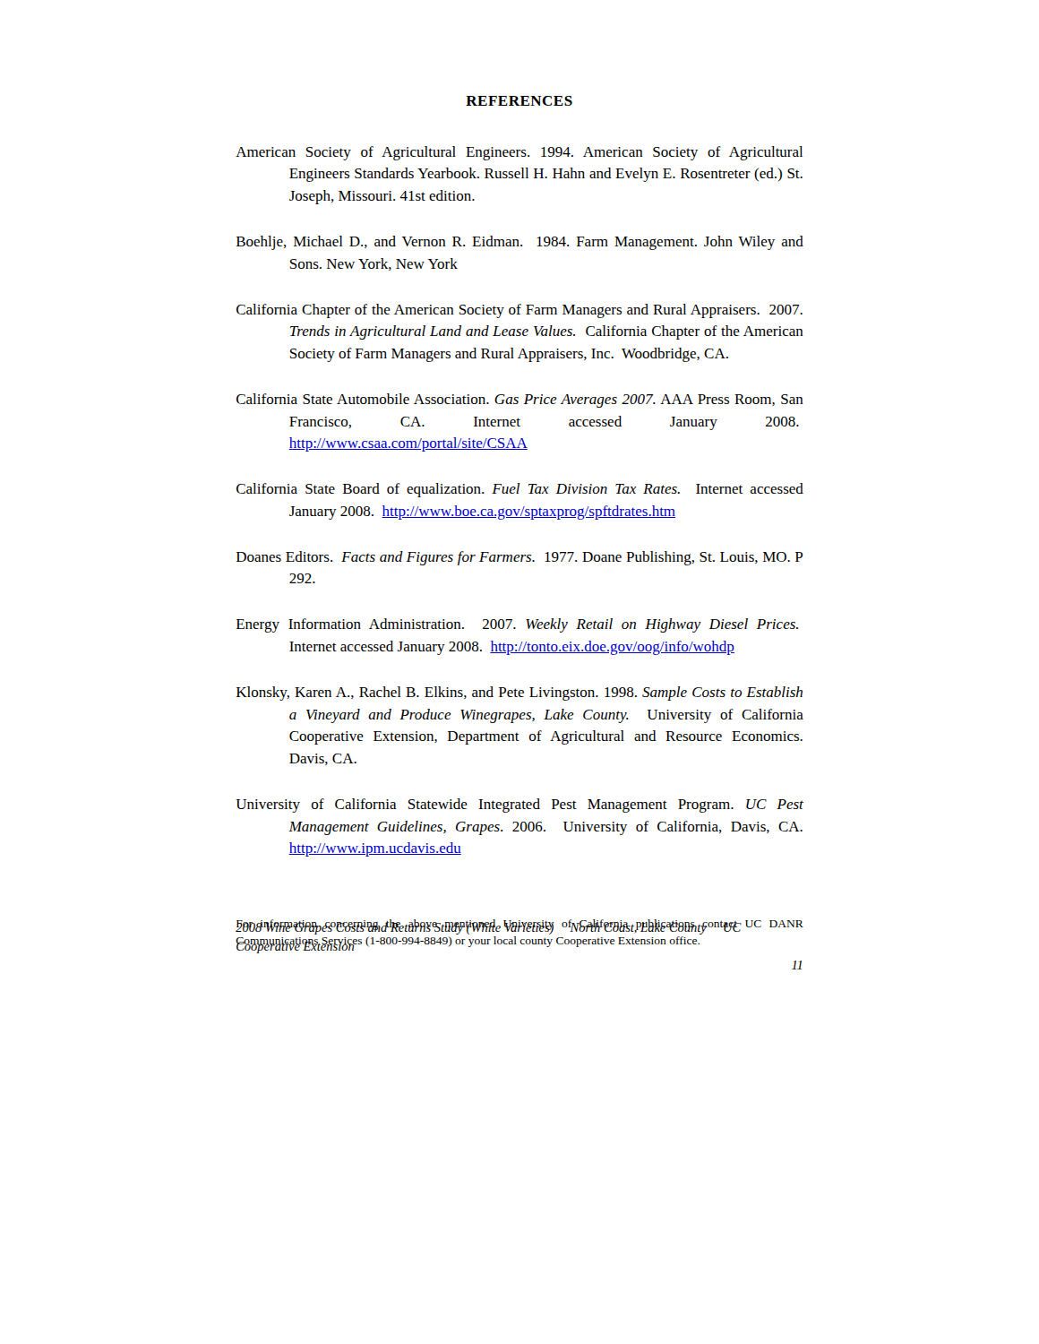REFERENCES
American Society of Agricultural Engineers. 1994. American Society of Agricultural Engineers Standards Yearbook. Russell H. Hahn and Evelyn E. Rosentreter (ed.) St. Joseph, Missouri. 41st edition.
Boehlje, Michael D., and Vernon R. Eidman. 1984. Farm Management. John Wiley and Sons. New York, New York
California Chapter of the American Society of Farm Managers and Rural Appraisers. 2007. Trends in Agricultural Land and Lease Values. California Chapter of the American Society of Farm Managers and Rural Appraisers, Inc. Woodbridge, CA.
California State Automobile Association. Gas Price Averages 2007. AAA Press Room, San Francisco, CA. Internet accessed January 2008. http://www.csaa.com/portal/site/CSAA
California State Board of equalization. Fuel Tax Division Tax Rates. Internet accessed January 2008. http://www.boe.ca.gov/sptaxprog/spftdrates.htm
Doanes Editors. Facts and Figures for Farmers. 1977. Doane Publishing, St. Louis, MO. P 292.
Energy Information Administration. 2007. Weekly Retail on Highway Diesel Prices. Internet accessed January 2008. http://tonto.eix.doe.gov/oog/info/wohdp
Klonsky, Karen A., Rachel B. Elkins, and Pete Livingston. 1998. Sample Costs to Establish a Vineyard and Produce Winegrapes, Lake County. University of California Cooperative Extension, Department of Agricultural and Resource Economics. Davis, CA.
University of California Statewide Integrated Pest Management Program. UC Pest Management Guidelines, Grapes. 2006. University of California, Davis, CA. http://www.ipm.ucdavis.edu
For information concerning the above mentioned University of California publications contact UC DANR Communications Services (1-800-994-8849) or your local county Cooperative Extension office.
2008 Wine Grapes Costs and Returns Study (White Varieties) North Coast, Lake County UC Cooperative Extension 11